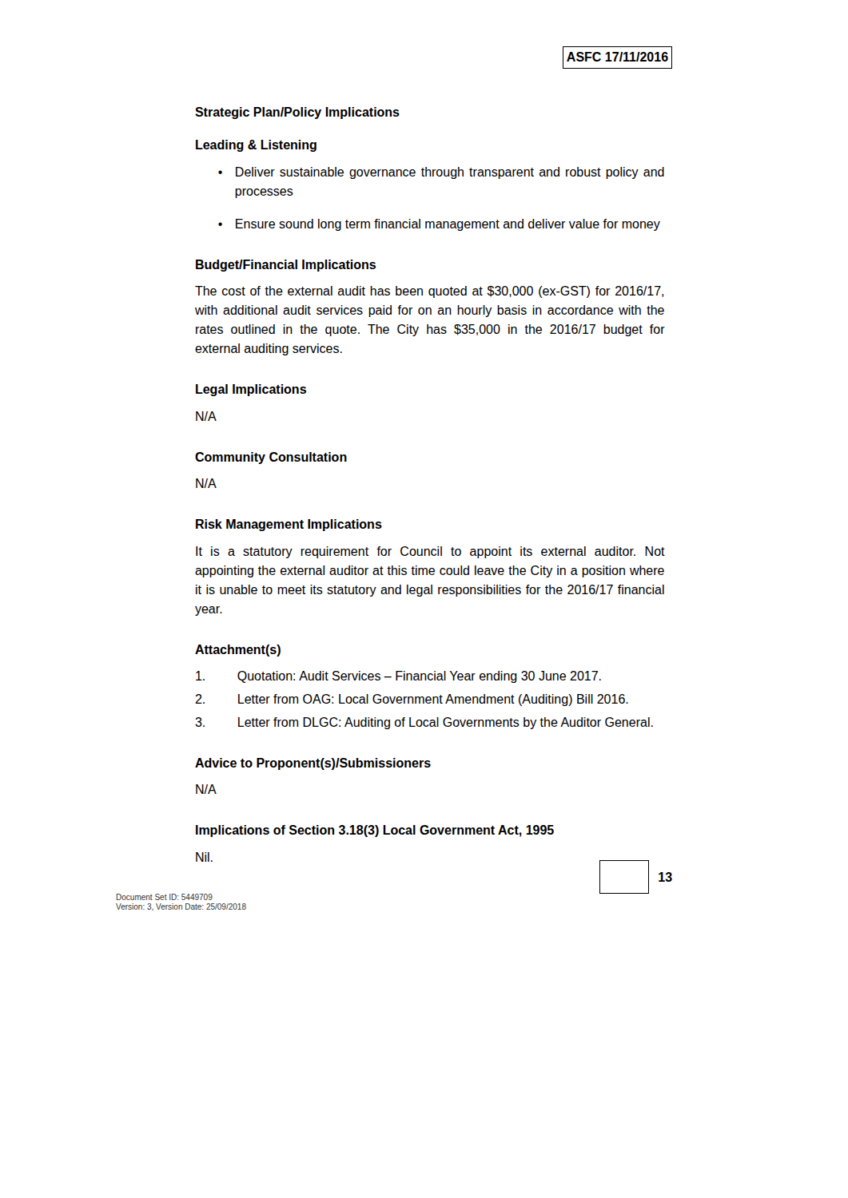ASFC 17/11/2016
Strategic Plan/Policy Implications
Leading & Listening
Deliver sustainable governance through transparent and robust policy and processes
Ensure sound long term financial management and deliver value for money
Budget/Financial Implications
The cost of the external audit has been quoted at $30,000 (ex-GST) for 2016/17, with additional audit services paid for on an hourly basis in accordance with the rates outlined in the quote. The City has $35,000 in the 2016/17 budget for external auditing services.
Legal Implications
N/A
Community Consultation
N/A
Risk Management Implications
It is a statutory requirement for Council to appoint its external auditor. Not appointing the external auditor at this time could leave the City in a position where it is unable to meet its statutory and legal responsibilities for the 2016/17 financial year.
Attachment(s)
Quotation: Audit Services – Financial Year ending 30 June 2017.
Letter from OAG: Local Government Amendment (Auditing) Bill 2016.
Letter from DLGC: Auditing of Local Governments by the Auditor General.
Advice to Proponent(s)/Submissioners
N/A
Implications of Section 3.18(3) Local Government Act, 1995
Nil.
13
Document Set ID: 5449709
Version: 3, Version Date: 25/09/2018